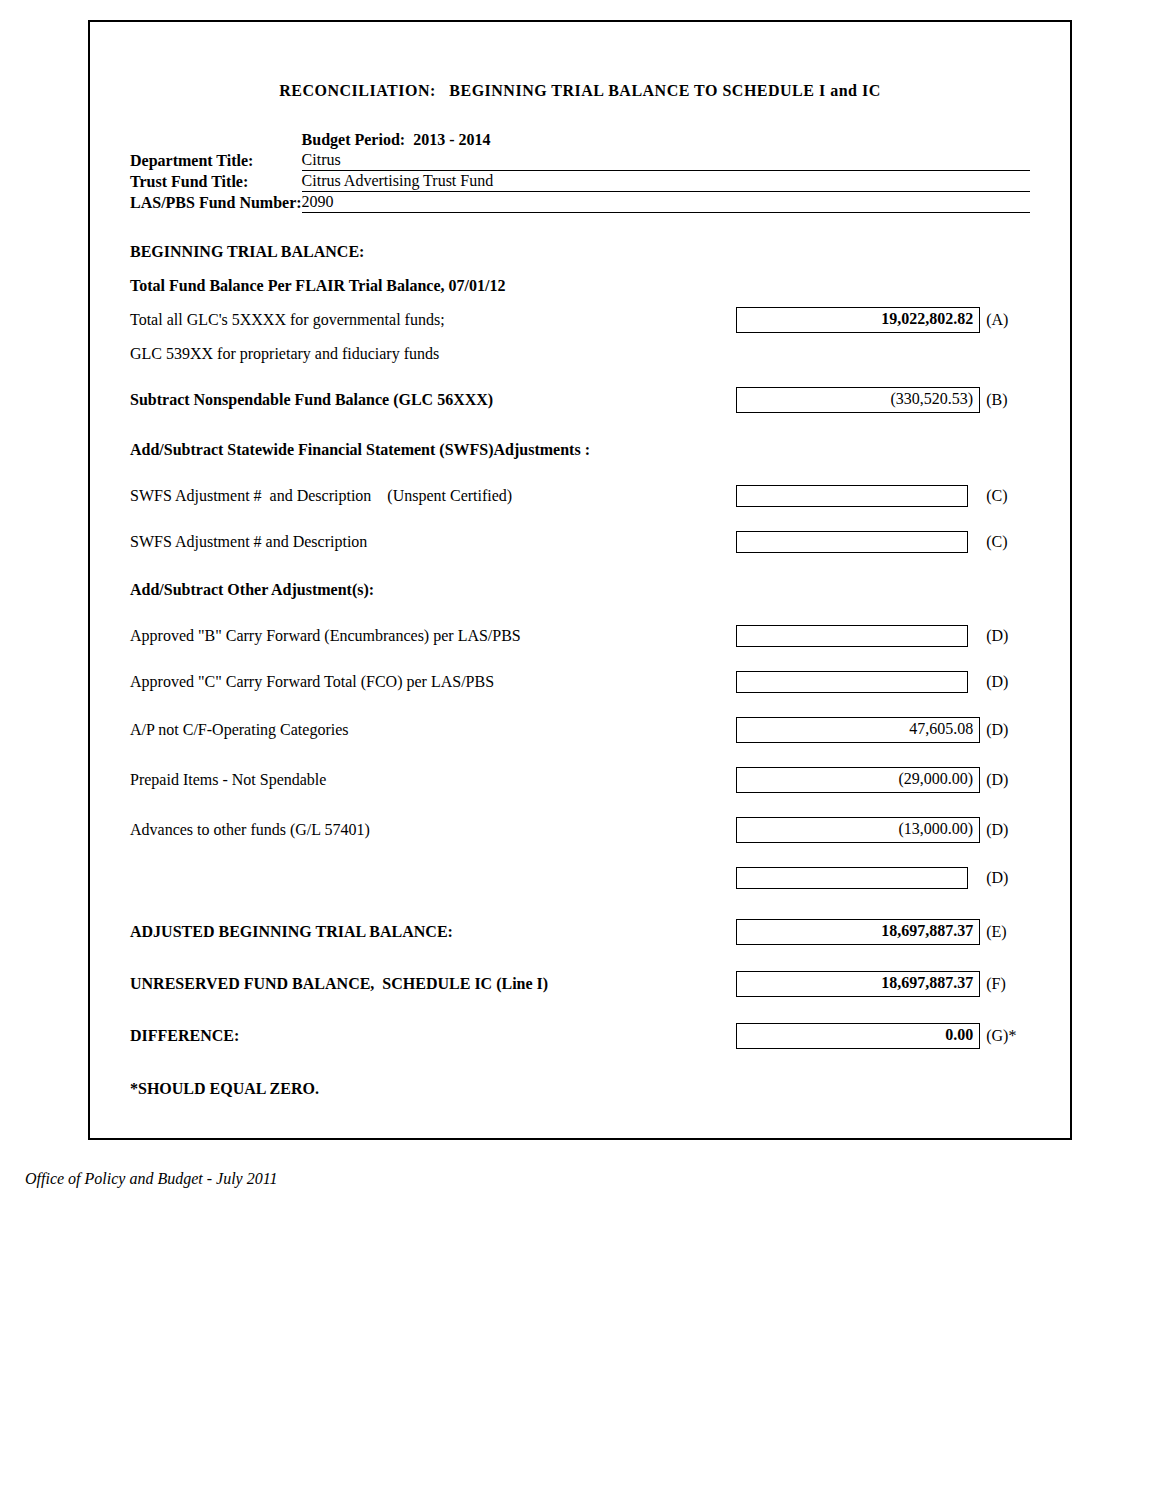RECONCILIATION: BEGINNING TRIAL BALANCE TO SCHEDULE I and IC
| | Budget Period: 2013 - 2014 |
| Department Title: | Citrus |
| Trust Fund Title: | Citrus Advertising Trust Fund |
| LAS/PBS Fund Number: | 2090 |
BEGINNING TRIAL BALANCE:
| Total Fund Balance Per FLAIR Trial Balance, 07/01/12 |
| Total all GLC's 5XXXX for governmental funds; | 19,022,802.82 | (A) |
| GLC 539XX for proprietary and fiduciary funds | | |
| Subtract Nonspendable Fund Balance (GLC 56XXX) | (330,520.53) | (B) |
| Add/Subtract Statewide Financial Statement (SWFS)Adjustments : |
| SWFS Adjustment # and Description (Unspent Certified) | | (C) |
| SWFS Adjustment # and Description | | (C) |
| Add/Subtract Other Adjustment(s): |
| Approved "B" Carry Forward (Encumbrances) per LAS/PBS | | (D) |
| Approved "C" Carry Forward Total (FCO) per LAS/PBS | | (D) |
| A/P not C/F-Operating Categories | 47,605.08 | (D) |
| Prepaid Items - Not Spendable | (29,000.00) | (D) |
| Advances to other funds (G/L 57401) | (13,000.00) | (D) |
| | | (D) |
| ADJUSTED BEGINNING TRIAL BALANCE: | 18,697,887.37 | (E) |
| UNRESERVED FUND BALANCE, SCHEDULE IC (Line I) | 18,697,887.37 | (F) |
| DIFFERENCE: | 0.00 | (G)* |
*SHOULD EQUAL ZERO.
Office of Policy and Budget - July 2011